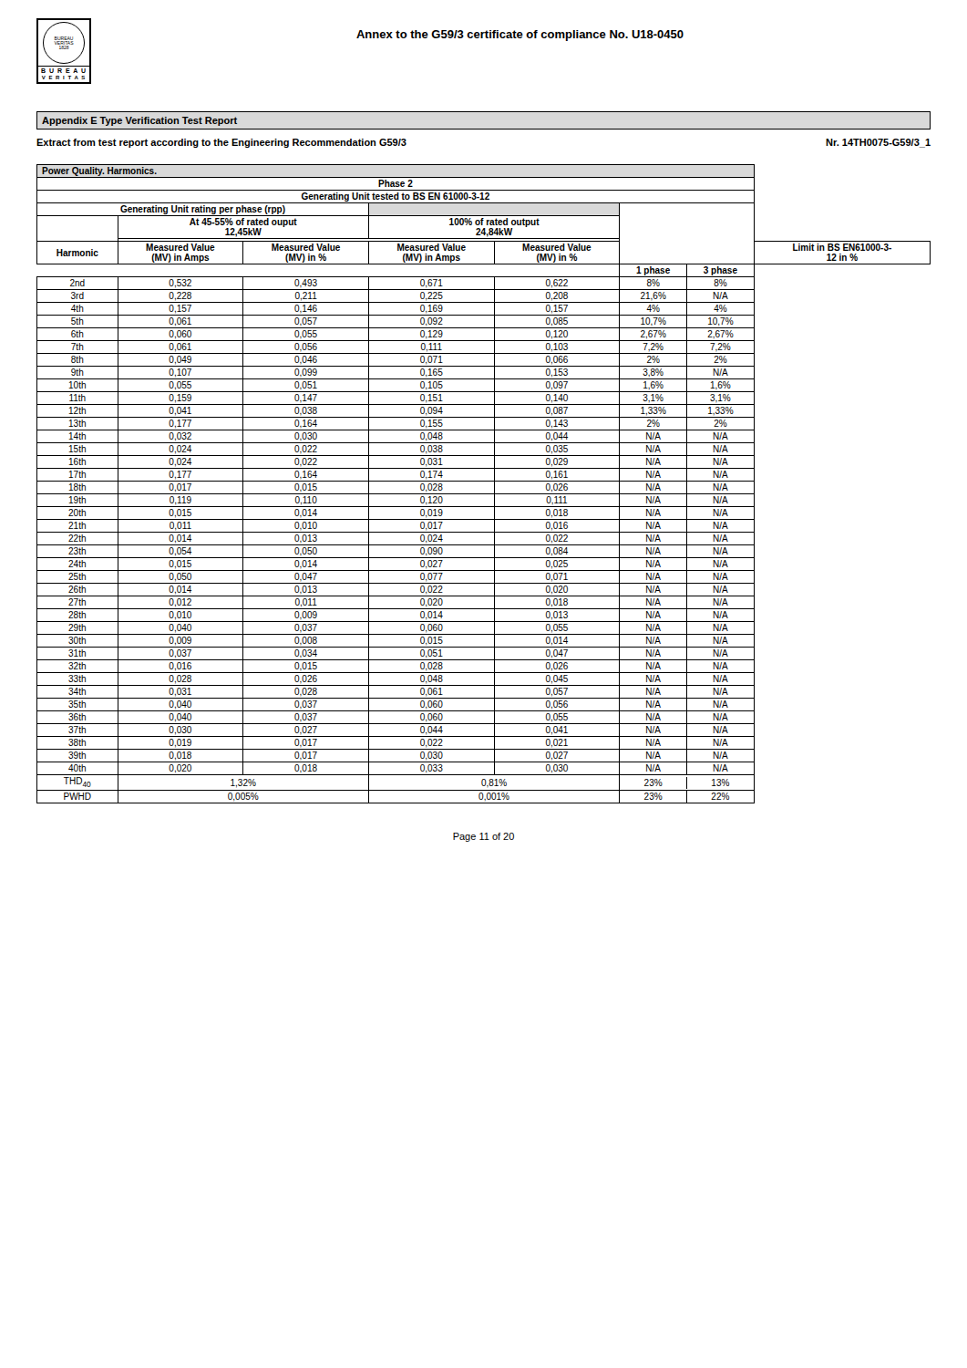BUREAU
VERITAS
1828
B U R E A U
V E R I T A S
Annex to the G59/3 certificate of compliance No. U18-0450
Appendix E Type Verification Test Report
Extract from test report according to the Engineering Recommendation G59/3 Nr. 14TH0075-G59/3_1
| Power Quality. Harmonics. |
| Phase 2 |
| Generating Unit tested to BS EN 61000-3-12 |
| Generating Unit rating per phase (rpp) | | |
| | At 45-55% of rated ouput 12,45kW | 100% of rated output 24,84kW |
| Harmonic | Measured Value (MV) in Amps | Measured Value (MV) in % | Measured Value (MV) in Amps | Measured Value (MV) in % | Limit in BS EN61000-3- 12 in % |
| | / 1 phase / 3 phase / |
| 2nd | 0,532 | 0,493 | 0,671 | 0,622 | / 8% / 8% / |
| 3rd | 0,228 | 0,211 | 0,225 | 0,208 | / 21,6% / N/A / |
| 4th | 0,157 | 0,146 | 0,169 | 0,157 | / 4% / 4% / |
| 5th | 0,061 | 0,057 | 0,092 | 0,085 | / 10,7% / 10,7% / |
| 6th | 0,060 | 0,055 | 0,129 | 0,120 | / 2,67% / 2,67% / |
| 7th | 0,061 | 0,056 | 0,111 | 0,103 | / 7,2% / 7,2% / |
| 8th | 0,049 | 0,046 | 0,071 | 0,066 | / 2% / 2% / |
| 9th | 0,107 | 0,099 | 0,165 | 0,153 | / 3,8% / N/A / |
| 10th | 0,055 | 0,051 | 0,105 | 0,097 | / 1,6% / 1,6% / |
| 11th | 0,159 | 0,147 | 0,151 | 0,140 | / 3,1% / 3,1% / |
| 12th | 0,041 | 0,038 | 0,094 | 0,087 | / 1,33% / 1,33% / |
| 13th | 0,177 | 0,164 | 0,155 | 0,143 | / 2% / 2% / |
| 14th | 0,032 | 0,030 | 0,048 | 0,044 | / N/A / N/A / |
| 15th | 0,024 | 0,022 | 0,038 | 0,035 | / N/A / N/A / |
| 16th | 0,024 | 0,022 | 0,031 | 0,029 | / N/A / N/A / |
| 17th | 0,177 | 0,164 | 0,174 | 0,161 | / N/A / N/A / |
| 18th | 0,017 | 0,015 | 0,028 | 0,026 | / N/A / N/A / |
| 19th | 0,119 | 0,110 | 0,120 | 0,111 | / N/A / N/A / |
| 20th | 0,015 | 0,014 | 0,019 | 0,018 | / N/A / N/A / |
| 21th | 0,011 | 0,010 | 0,017 | 0,016 | / N/A / N/A / |
| 22th | 0,014 | 0,013 | 0,024 | 0,022 | / N/A / N/A / |
| 23th | 0,054 | 0,050 | 0,090 | 0,084 | / N/A / N/A / |
| 24th | 0,015 | 0,014 | 0,027 | 0,025 | / N/A / N/A / |
| 25th | 0,050 | 0,047 | 0,077 | 0,071 | / N/A / N/A / |
| 26th | 0,014 | 0,013 | 0,022 | 0,020 | / N/A / N/A / |
| 27th | 0,012 | 0,011 | 0,020 | 0,018 | / N/A / N/A / |
| 28th | 0,010 | 0,009 | 0,014 | 0,013 | / N/A / N/A / |
| 29th | 0,040 | 0,037 | 0,060 | 0,055 | / N/A / N/A / |
| 30th | 0,009 | 0,008 | 0,015 | 0,014 | / N/A / N/A / |
| 31th | 0,037 | 0,034 | 0,051 | 0,047 | / N/A / N/A / |
| 32th | 0,016 | 0,015 | 0,028 | 0,026 | / N/A / N/A / |
| 33th | 0,028 | 0,026 | 0,048 | 0,045 | / N/A / N/A / |
| 34th | 0,031 | 0,028 | 0,061 | 0,057 | / N/A / N/A / |
| 35th | 0,040 | 0,037 | 0,060 | 0,056 | / N/A / N/A / |
| 36th | 0,040 | 0,037 | 0,060 | 0,055 | / N/A / N/A / |
| 37th | 0,030 | 0,027 | 0,044 | 0,041 | / N/A / N/A / |
| 38th | 0,019 | 0,017 | 0,022 | 0,021 | / N/A / N/A / |
| 39th | 0,018 | 0,017 | 0,030 | 0,027 | / N/A / N/A / |
| 40th | 0,020 | 0,018 | 0,033 | 0,030 | / N/A / N/A / |
| THD 40 | 1,32% | 0,81% | / 23% / 13% / |
| PWHD | 0,005% | 0,001% | / 23% / 22% / |
Page 11 of 20